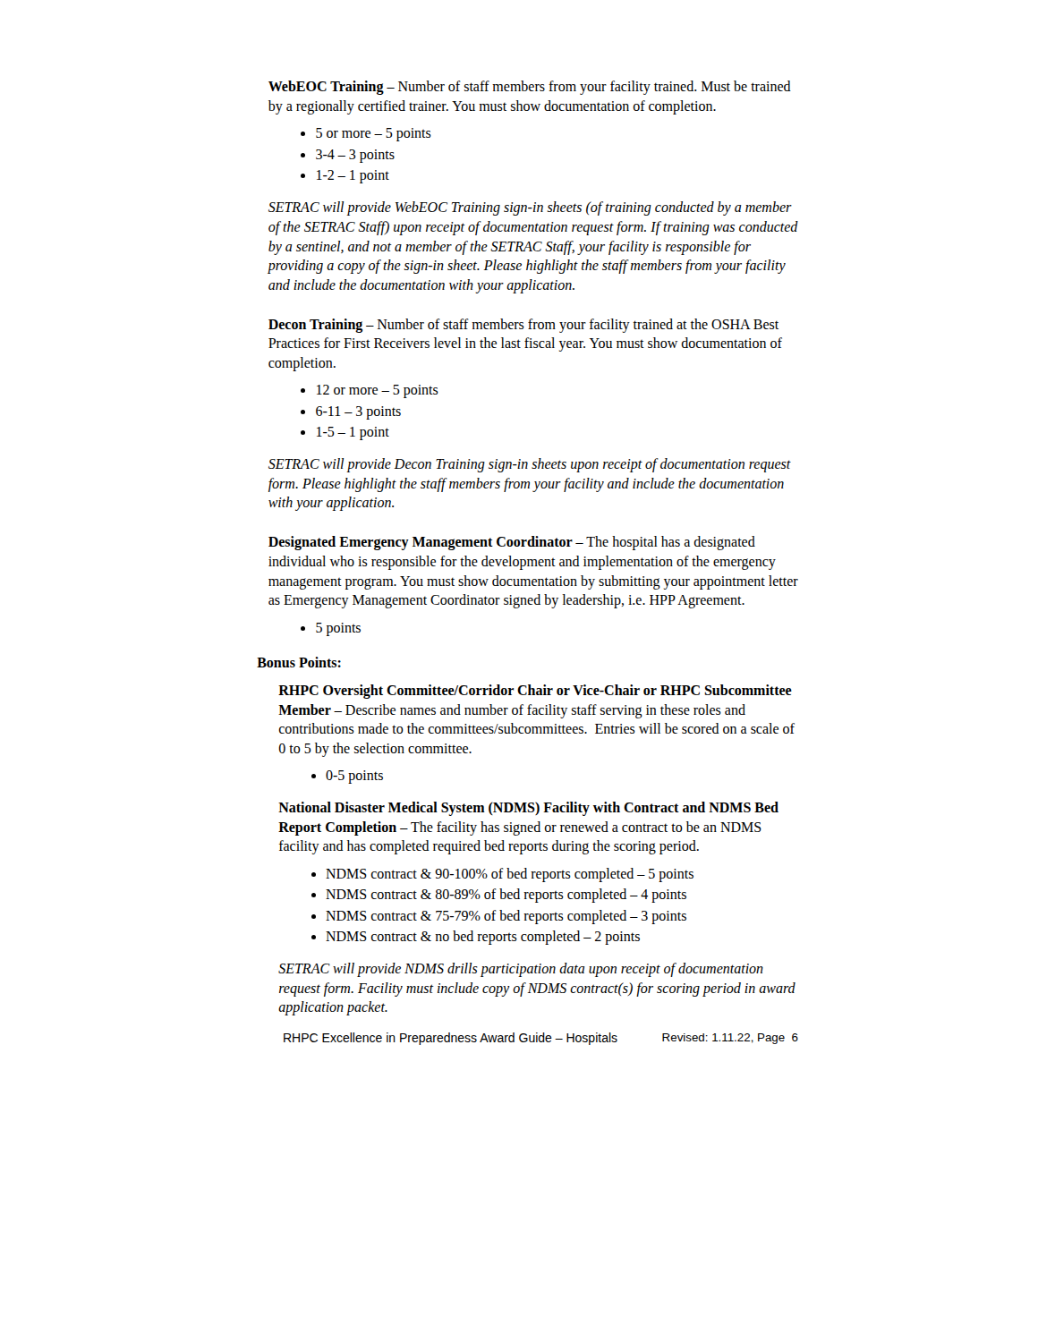WebEOC Training – Number of staff members from your facility trained. Must be trained by a regionally certified trainer. You must show documentation of completion.
5 or more – 5 points
3-4 – 3 points
1-2 – 1 point
SETRAC will provide WebEOC Training sign-in sheets (of training conducted by a member of the SETRAC Staff) upon receipt of documentation request form. If training was conducted by a sentinel, and not a member of the SETRAC Staff, your facility is responsible for providing a copy of the sign-in sheet. Please highlight the staff members from your facility and include the documentation with your application.
Decon Training – Number of staff members from your facility trained at the OSHA Best Practices for First Receivers level in the last fiscal year. You must show documentation of completion.
12 or more – 5 points
6-11 – 3 points
1-5 – 1 point
SETRAC will provide Decon Training sign-in sheets upon receipt of documentation request form. Please highlight the staff members from your facility and include the documentation with your application.
Designated Emergency Management Coordinator – The hospital has a designated individual who is responsible for the development and implementation of the emergency management program. You must show documentation by submitting your appointment letter as Emergency Management Coordinator signed by leadership, i.e. HPP Agreement.
5 points
Bonus Points:
RHPC Oversight Committee/Corridor Chair or Vice-Chair or RHPC Subcommittee Member – Describe names and number of facility staff serving in these roles and contributions made to the committees/subcommittees. Entries will be scored on a scale of 0 to 5 by the selection committee.
0-5 points
National Disaster Medical System (NDMS) Facility with Contract and NDMS Bed Report Completion – The facility has signed or renewed a contract to be an NDMS facility and has completed required bed reports during the scoring period.
NDMS contract & 90-100% of bed reports completed – 5 points
NDMS contract & 80-89% of bed reports completed – 4 points
NDMS contract & 75-79% of bed reports completed – 3 points
NDMS contract & no bed reports completed – 2 points
SETRAC will provide NDMS drills participation data upon receipt of documentation request form. Facility must include copy of NDMS contract(s) for scoring period in award application packet.
RHPC Excellence in Preparedness Award Guide – Hospitals Revised: 1.11.22, Page 6